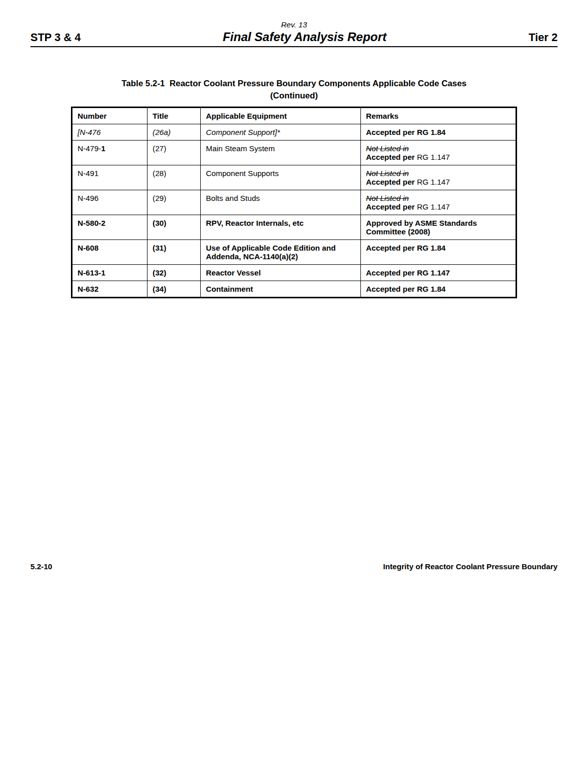Rev. 13
STP 3 & 4
Final Safety Analysis Report
Tier 2
Table 5.2-1 Reactor Coolant Pressure Boundary Components Applicable Code Cases
(Continued)
| Number | Title | Applicable Equipment | Remarks |
| --- | --- | --- | --- |
| [N-476 | (26a) | Component Support]* | Accepted per RG 1.84 |
| N-479- 1 | (27) | Main Steam System | Not Listed in Accepted per RG 1.147 |
| N-491 | (28) | Component Supports | Not Listed in Accepted per RG 1.147 |
| N-496 | (29) | Bolts and Studs | Not Listed in Accepted per RG 1.147 |
| N-580-2 | (30) | RPV, Reactor Internals, etc | Approved by ASME Standards Committee (2008) |
| N-608 | (31) | Use of Applicable Code Edition and Addenda, NCA-1140(a)(2) | Accepted per RG 1.84 |
| N-613-1 | (32) | Reactor Vessel | Accepted per RG 1.147 |
| N-632 | (34) | Containment | Accepted per RG 1.84 |
5.2-10
Integrity of Reactor Coolant Pressure Boundary